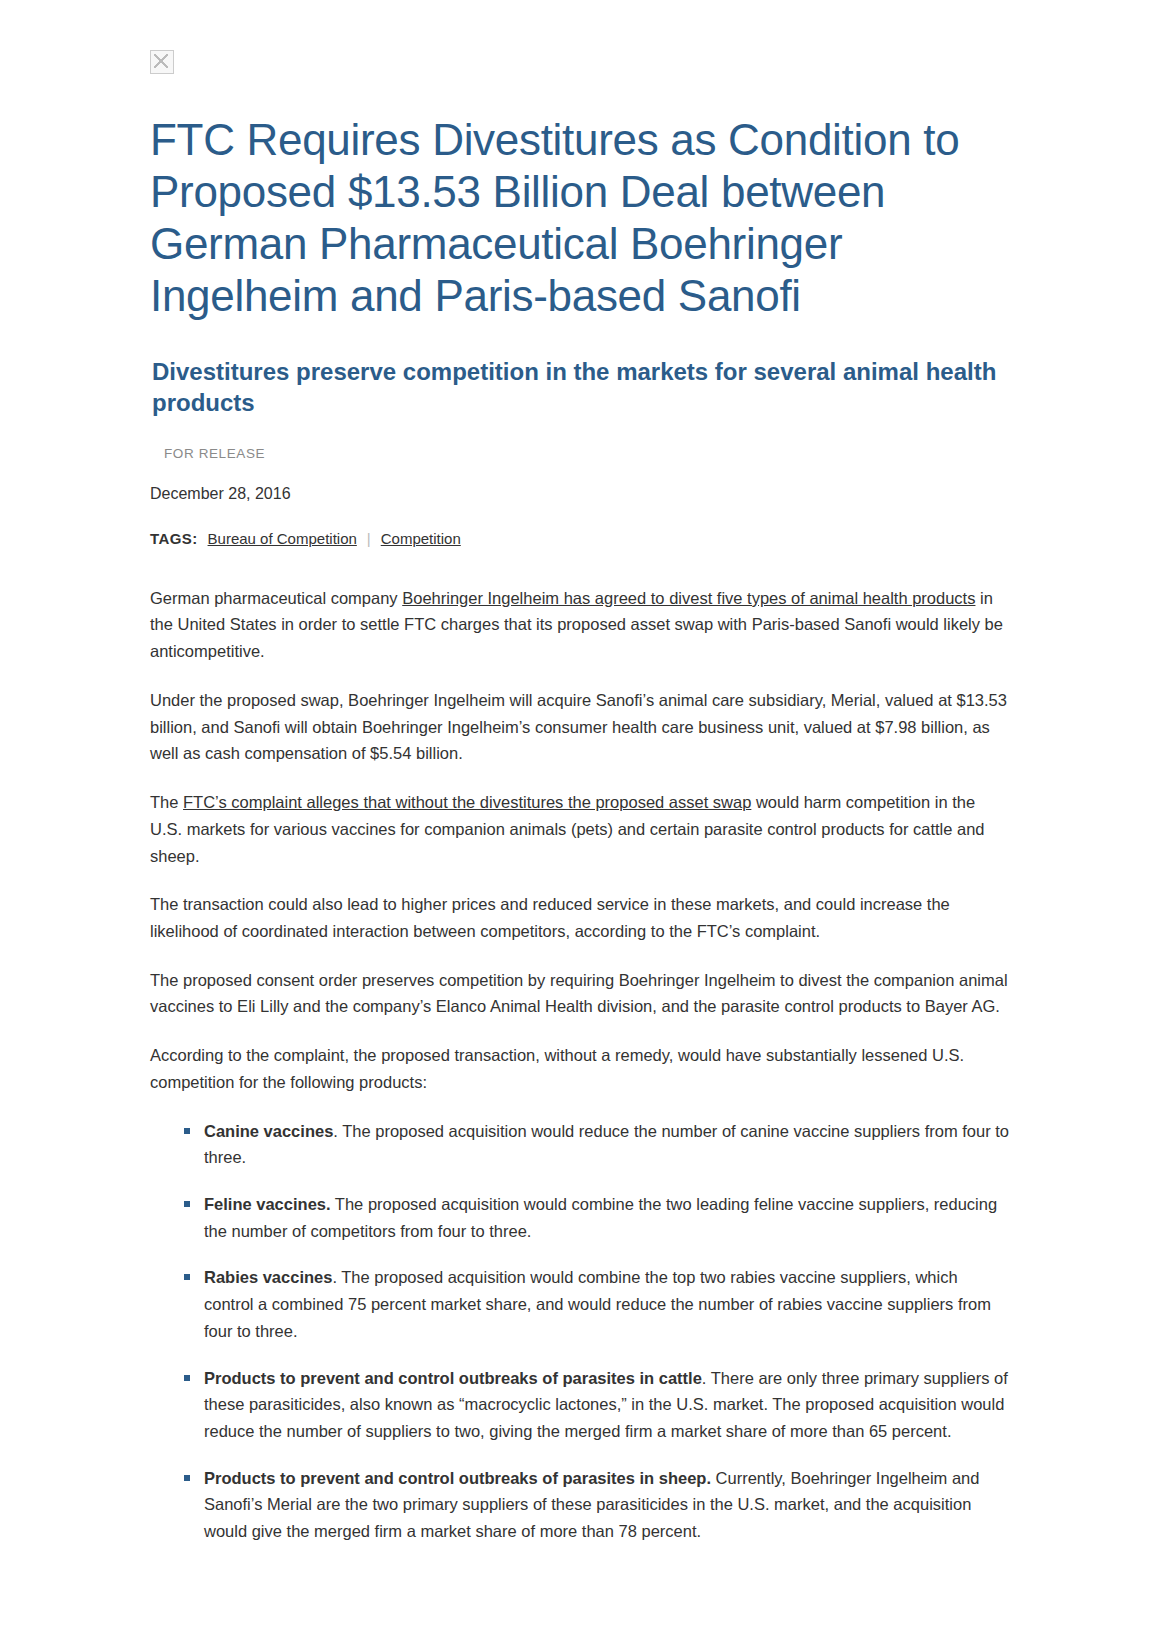FTC Requires Divestitures as Condition to Proposed $13.53 Billion Deal between German Pharmaceutical Boehringer Ingelheim and Paris-based Sanofi
Divestitures preserve competition in the markets for several animal health products
FOR RELEASE
December 28, 2016
TAGS: Bureau of Competition|Competition
German pharmaceutical company Boehringer Ingelheim has agreed to divest five types of animal health products in the United States in order to settle FTC charges that its proposed asset swap with Paris-based Sanofi would likely be anticompetitive.
Under the proposed swap, Boehringer Ingelheim will acquire Sanofi’s animal care subsidiary, Merial, valued at $13.53 billion, and Sanofi will obtain Boehringer Ingelheim’s consumer health care business unit, valued at $7.98 billion, as well as cash compensation of $5.54 billion.
The FTC’s complaint alleges that without the divestitures the proposed asset swap would harm competition in the U.S. markets for various vaccines for companion animals (pets) and certain parasite control products for cattle and sheep.
The transaction could also lead to higher prices and reduced service in these markets, and could increase the likelihood of coordinated interaction between competitors, according to the FTC’s complaint.
The proposed consent order preserves competition by requiring Boehringer Ingelheim to divest the companion animal vaccines to Eli Lilly and the company’s Elanco Animal Health division, and the parasite control products to Bayer AG.
According to the complaint, the proposed transaction, without a remedy, would have substantially lessened U.S. competition for the following products:
Canine vaccines. The proposed acquisition would reduce the number of canine vaccine suppliers from four to three.
Feline vaccines. The proposed acquisition would combine the two leading feline vaccine suppliers, reducing the number of competitors from four to three.
Rabies vaccines. The proposed acquisition would combine the top two rabies vaccine suppliers, which control a combined 75 percent market share, and would reduce the number of rabies vaccine suppliers from four to three.
Products to prevent and control outbreaks of parasites in cattle. There are only three primary suppliers of these parasiticides, also known as “macrocyclic lactones,” in the U.S. market. The proposed acquisition would reduce the number of suppliers to two, giving the merged firm a market share of more than 65 percent.
Products to prevent and control outbreaks of parasites in sheep. Currently, Boehringer Ingelheim and Sanofi’s Merial are the two primary suppliers of these parasiticides in the U.S. market, and the acquisition would give the merged firm a market share of more than 78 percent.